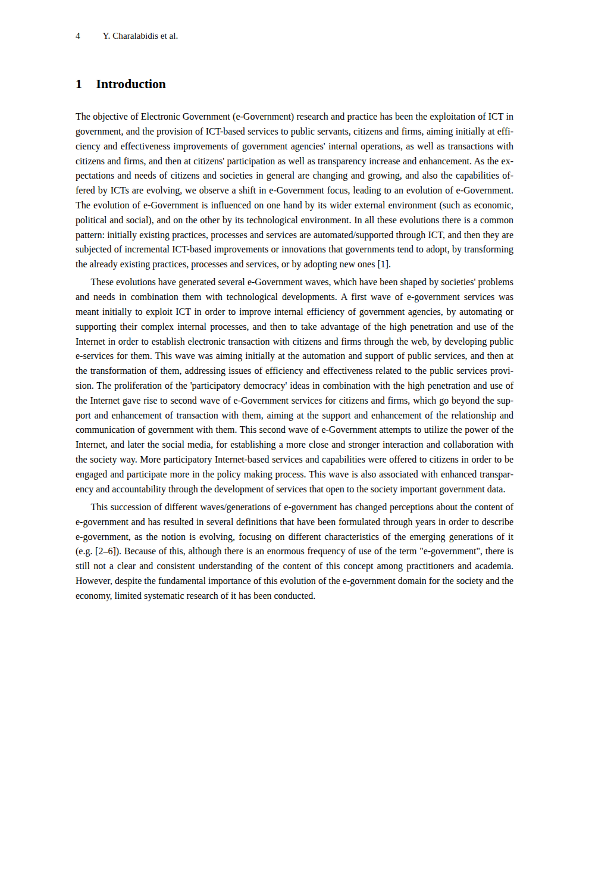4 Y. Charalabidis et al.
1 Introduction
The objective of Electronic Government (e-Government) research and practice has been the exploitation of ICT in government, and the provision of ICT-based services to public servants, citizens and firms, aiming initially at efficiency and effectiveness improvements of government agencies' internal operations, as well as transactions with citizens and firms, and then at citizens' participation as well as transparency increase and enhancement. As the expectations and needs of citizens and societies in general are changing and growing, and also the capabilities offered by ICTs are evolving, we observe a shift in e-Government focus, leading to an evolution of e-Government. The evolution of e-Government is influenced on one hand by its wider external environment (such as economic, political and social), and on the other by its technological environment. In all these evolutions there is a common pattern: initially existing practices, processes and services are automated/supported through ICT, and then they are subjected of incremental ICT-based improvements or innovations that governments tend to adopt, by transforming the already existing practices, processes and services, or by adopting new ones [1].
These evolutions have generated several e-Government waves, which have been shaped by societies' problems and needs in combination them with technological developments. A first wave of e-government services was meant initially to exploit ICT in order to improve internal efficiency of government agencies, by automating or supporting their complex internal processes, and then to take advantage of the high penetration and use of the Internet in order to establish electronic transaction with citizens and firms through the web, by developing public e-services for them. This wave was aiming initially at the automation and support of public services, and then at the transformation of them, addressing issues of efficiency and effectiveness related to the public services provision. The proliferation of the 'participatory democracy' ideas in combination with the high penetration and use of the Internet gave rise to second wave of e-Government services for citizens and firms, which go beyond the support and enhancement of transaction with them, aiming at the support and enhancement of the relationship and communication of government with them. This second wave of e-Government attempts to utilize the power of the Internet, and later the social media, for establishing a more close and stronger interaction and collaboration with the society way. More participatory Internet-based services and capabilities were offered to citizens in order to be engaged and participate more in the policy making process. This wave is also associated with enhanced transparency and accountability through the development of services that open to the society important government data.
This succession of different waves/generations of e-government has changed perceptions about the content of e-government and has resulted in several definitions that have been formulated through years in order to describe e-government, as the notion is evolving, focusing on different characteristics of the emerging generations of it (e.g. [2–6]). Because of this, although there is an enormous frequency of use of the term "e-government", there is still not a clear and consistent understanding of the content of this concept among practitioners and academia. However, despite the fundamental importance of this evolution of the e-government domain for the society and the economy, limited systematic research of it has been conducted.